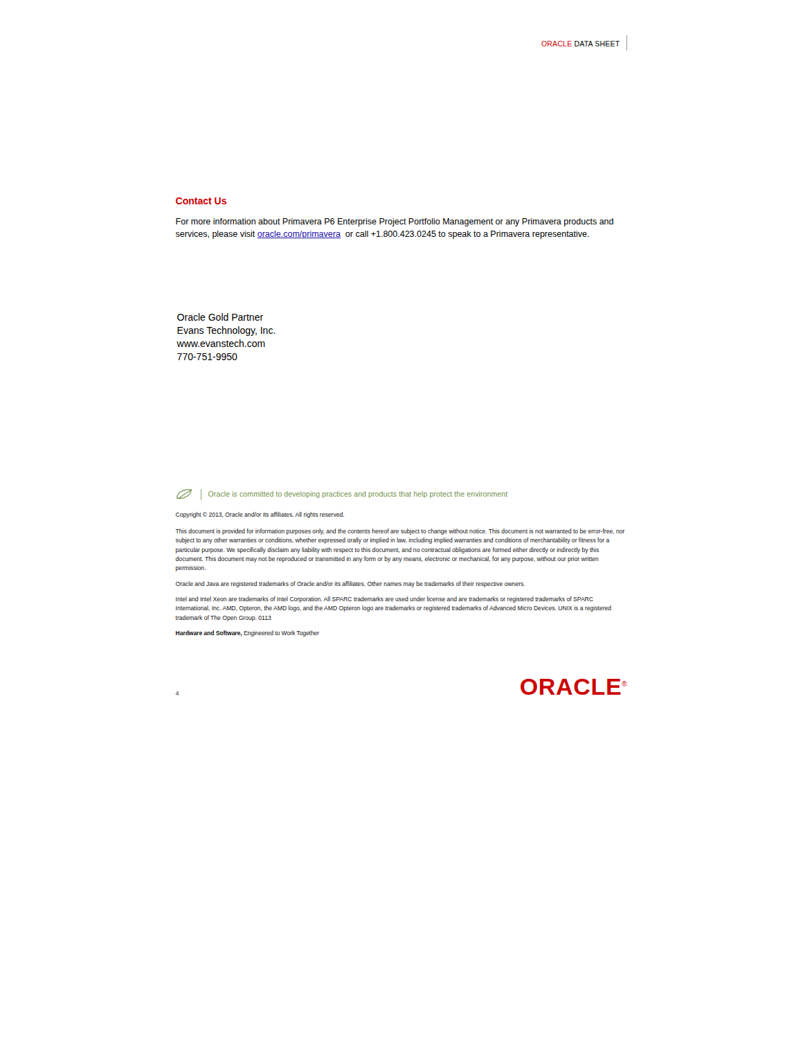ORACLE DATA SHEET
Contact Us
For more information about Primavera P6 Enterprise Project Portfolio Management or any Primavera products and services, please visit oracle.com/primavera or call +1.800.423.0245 to speak to a Primavera representative.
Oracle Gold Partner Evans Technology, Inc. www.evanstech.com 770-751-9950
Oracle is committed to developing practices and products that help protect the environment
Copyright © 2013, Oracle and/or its affiliates. All rights reserved.
This document is provided for information purposes only, and the contents hereof are subject to change without notice. This document is not warranted to be error-free, nor subject to any other warranties or conditions, whether expressed orally or implied in law, including implied warranties and conditions of merchantability or fitness for a particular purpose. We specifically disclaim any liability with respect to this document, and no contractual obligations are formed either directly or indirectly by this document. This document may not be reproduced or transmitted in any form or by any means, electronic or mechanical, for any purpose, without our prior written permission.
Oracle and Java are registered trademarks of Oracle and/or its affiliates. Other names may be trademarks of their respective owners.
Intel and Intel Xeon are trademarks of Intel Corporation. All SPARC trademarks are used under license and are trademarks or registered trademarks of SPARC International, Inc. AMD, Opteron, the AMD logo, and the AMD Opteron logo are trademarks or registered trademarks of Advanced Micro Devices. UNIX is a registered trademark of The Open Group. 0113
Hardware and Software, Engineered to Work Together
4
ORACLE®